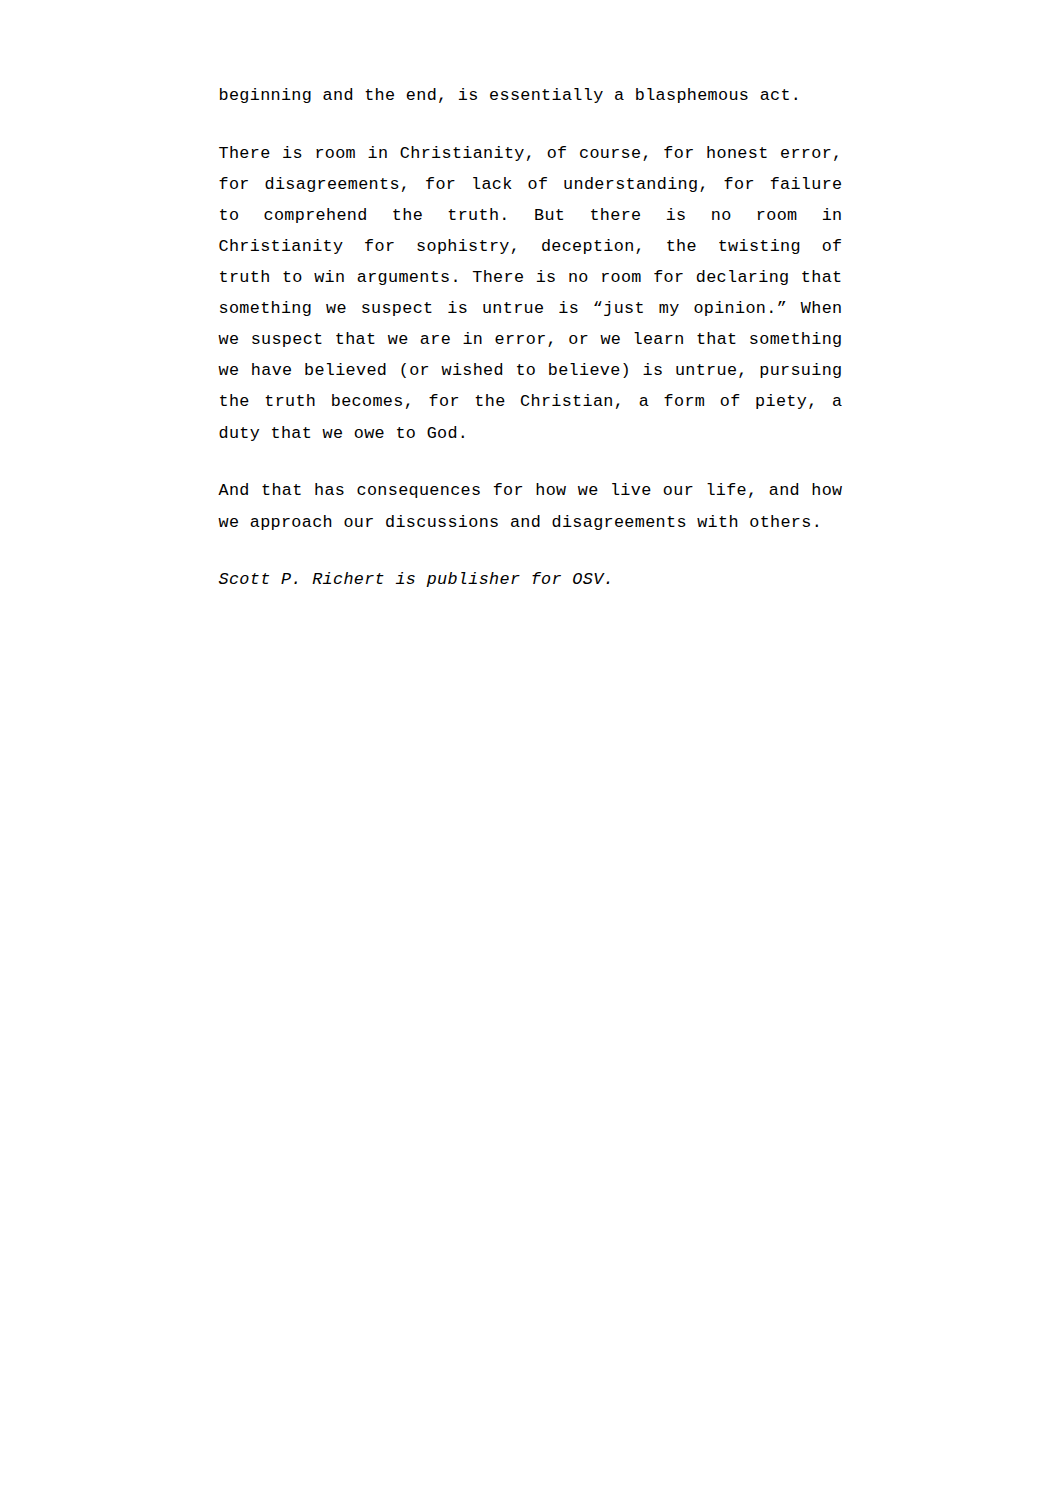beginning and the end, is essentially a blasphemous act.
There is room in Christianity, of course, for honest error, for disagreements, for lack of understanding, for failure to comprehend the truth. But there is no room in Christianity for sophistry, deception, the twisting of truth to win arguments. There is no room for declaring that something we suspect is untrue is “just my opinion.” When we suspect that we are in error, or we learn that something we have believed (or wished to believe) is untrue, pursuing the truth becomes, for the Christian, a form of piety, a duty that we owe to God.
And that has consequences for how we live our life, and how we approach our discussions and disagreements with others.
Scott P. Richert is publisher for OSV.